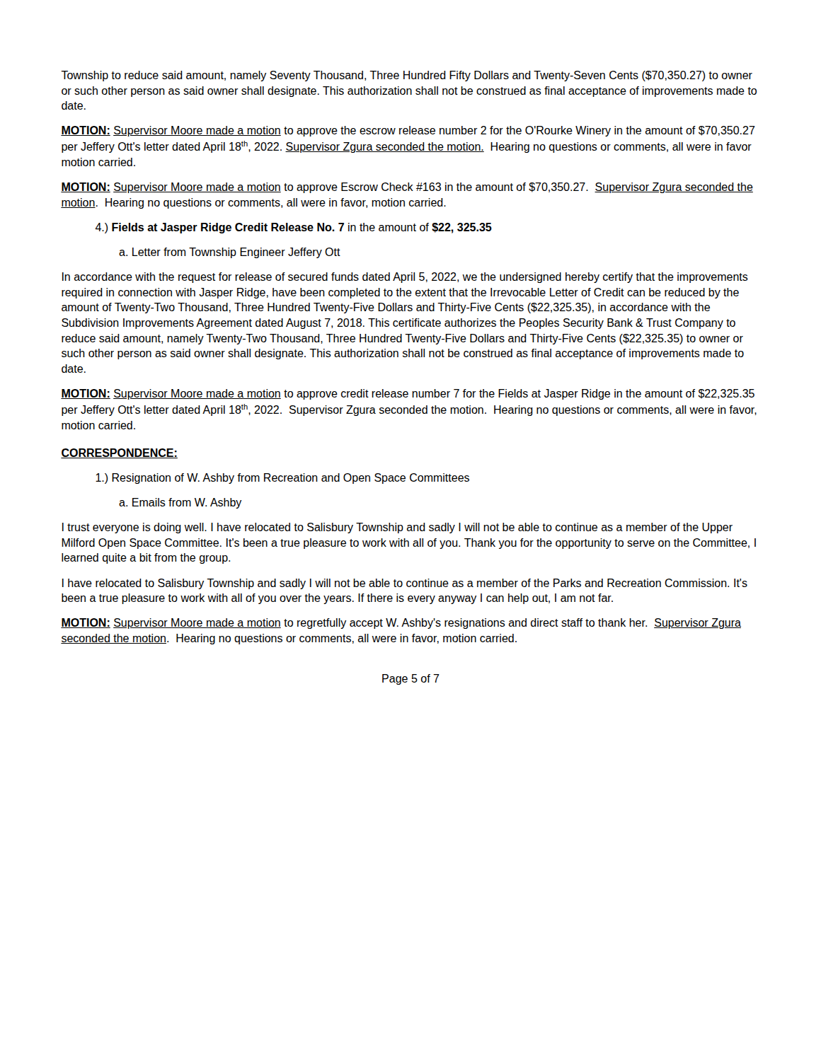Township to reduce said amount, namely Seventy Thousand, Three Hundred Fifty Dollars and Twenty-Seven Cents ($70,350.27) to owner or such other person as said owner shall designate. This authorization shall not be construed as final acceptance of improvements made to date.
MOTION: Supervisor Moore made a motion to approve the escrow release number 2 for the O'Rourke Winery in the amount of $70,350.27 per Jeffery Ott's letter dated April 18th, 2022. Supervisor Zgura seconded the motion. Hearing no questions or comments, all were in favor motion carried.
MOTION: Supervisor Moore made a motion to approve Escrow Check #163 in the amount of $70,350.27. Supervisor Zgura seconded the motion. Hearing no questions or comments, all were in favor, motion carried.
4.) Fields at Jasper Ridge Credit Release No. 7 in the amount of $22, 325.35
a. Letter from Township Engineer Jeffery Ott
In accordance with the request for release of secured funds dated April 5, 2022, we the undersigned hereby certify that the improvements required in connection with Jasper Ridge, have been completed to the extent that the Irrevocable Letter of Credit can be reduced by the amount of Twenty-Two Thousand, Three Hundred Twenty-Five Dollars and Thirty-Five Cents ($22,325.35), in accordance with the Subdivision Improvements Agreement dated August 7, 2018. This certificate authorizes the Peoples Security Bank & Trust Company to reduce said amount, namely Twenty-Two Thousand, Three Hundred Twenty-Five Dollars and Thirty-Five Cents ($22,325.35) to owner or such other person as said owner shall designate. This authorization shall not be construed as final acceptance of improvements made to date.
MOTION: Supervisor Moore made a motion to approve credit release number 7 for the Fields at Jasper Ridge in the amount of $22,325.35 per Jeffery Ott's letter dated April 18th, 2022. Supervisor Zgura seconded the motion. Hearing no questions or comments, all were in favor, motion carried.
CORRESPONDENCE:
1.) Resignation of W. Ashby from Recreation and Open Space Committees
a. Emails from W. Ashby
I trust everyone is doing well. I have relocated to Salisbury Township and sadly I will not be able to continue as a member of the Upper Milford Open Space Committee. It's been a true pleasure to work with all of you. Thank you for the opportunity to serve on the Committee, I learned quite a bit from the group.
I have relocated to Salisbury Township and sadly I will not be able to continue as a member of the Parks and Recreation Commission. It's been a true pleasure to work with all of you over the years. If there is every anyway I can help out, I am not far.
MOTION: Supervisor Moore made a motion to regretfully accept W. Ashby's resignations and direct staff to thank her. Supervisor Zgura seconded the motion. Hearing no questions or comments, all were in favor, motion carried.
Page 5 of 7